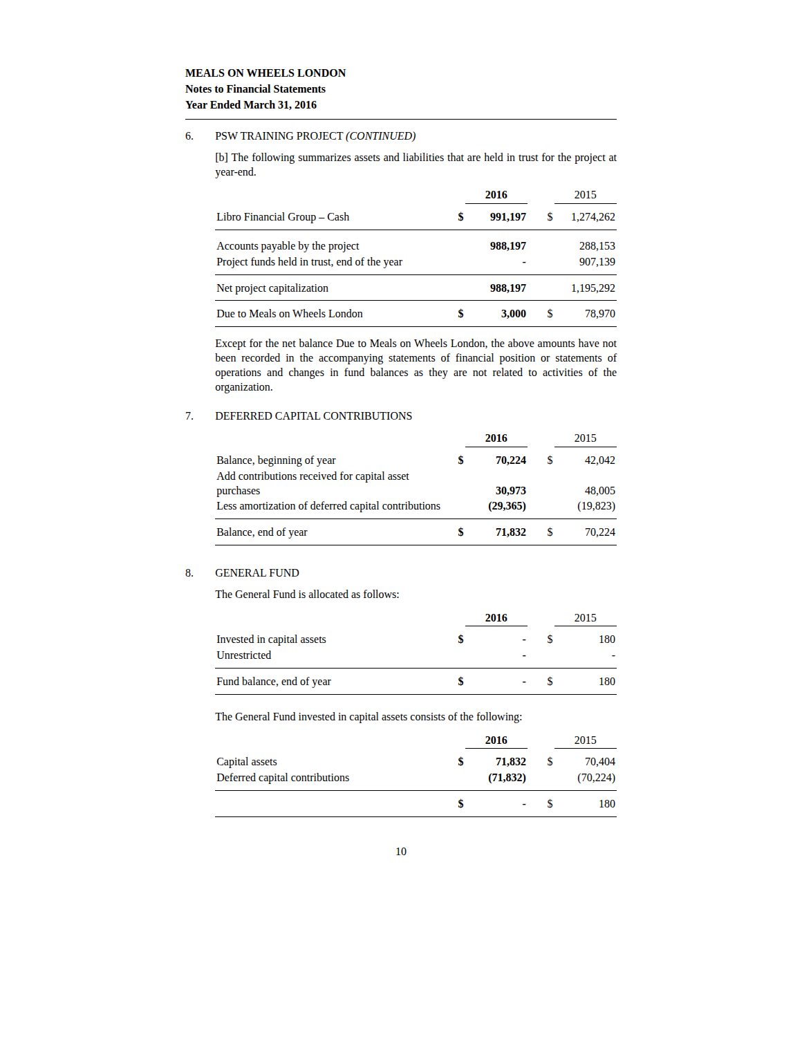MEALS ON WHEELS LONDON
Notes to Financial Statements
Year Ended March 31, 2016
6.
PSW TRAINING PROJECT (continued)
[b] The following summarizes assets and liabilities that are held in trust for the project at year-end.
| | | 2016 | | | 2015 |
| Libro Financial Group – Cash | $ | 991,197 | | $ | 1,274,262 |
| Accounts payable by the project | | 988,197 | | | 288,153 |
| Project funds held in trust, end of the year | | - | | | 907,139 |
| Net project capitalization | | 988,197 | | | 1,195,292 |
| Due to Meals on Wheels London | $ | 3,000 | | $ | 78,970 |
Except for the net balance Due to Meals on Wheels London, the above amounts have not been recorded in the accompanying statements of financial position or statements of operations and changes in fund balances as they are not related to activities of the organization.
7.
DEFERRED CAPITAL CONTRIBUTIONS
| | | 2016 | | | 2015 |
| Balance, beginning of year | $ | 70,224 | | $ | 42,042 |
| Add contributions received for capital asset purchases | | 30,973 | | | 48,005 |
| Less amortization of deferred capital contributions | | (29,365) | | | (19,823) |
| Balance, end of year | $ | 71,832 | | $ | 70,224 |
8.
GENERAL FUND
The General Fund is allocated as follows:
| | | 2016 | | | 2015 |
| Invested in capital assets | $ | - | | $ | 180 |
| Unrestricted | | - | | | - |
| Fund balance, end of year | $ | - | | $ | 180 |
The General Fund invested in capital assets consists of the following:
| | | 2016 | | | 2015 |
| Capital assets | $ | 71,832 | | $ | 70,404 |
| Deferred capital contributions | | (71,832) | | | (70,224) |
| | $ | - | | $ | 180 |
10